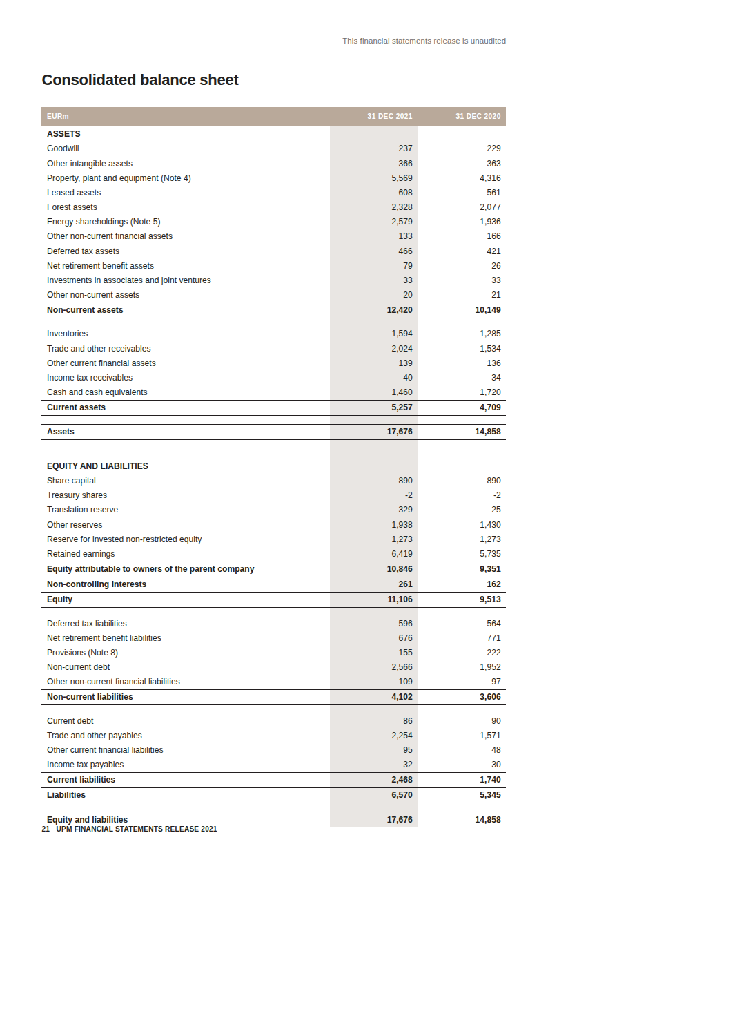This financial statements release is unaudited
Consolidated balance sheet
| EURm | 31 DEC 2021 | 31 DEC 2020 |
| --- | --- | --- |
| ASSETS | | |
| Goodwill | 237 | 229 |
| Other intangible assets | 366 | 363 |
| Property, plant and equipment (Note 4) | 5,569 | 4,316 |
| Leased assets | 608 | 561 |
| Forest assets | 2,328 | 2,077 |
| Energy shareholdings (Note 5) | 2,579 | 1,936 |
| Other non-current financial assets | 133 | 166 |
| Deferred tax assets | 466 | 421 |
| Net retirement benefit assets | 79 | 26 |
| Investments in associates and joint ventures | 33 | 33 |
| Other non-current assets | 20 | 21 |
| Non-current assets | 12,420 | 10,149 |
| Inventories | 1,594 | 1,285 |
| Trade and other receivables | 2,024 | 1,534 |
| Other current financial assets | 139 | 136 |
| Income tax receivables | 40 | 34 |
| Cash and cash equivalents | 1,460 | 1,720 |
| Current assets | 5,257 | 4,709 |
| Assets | 17,676 | 14,858 |
| EQUITY AND LIABILITIES | | |
| Share capital | 890 | 890 |
| Treasury shares | -2 | -2 |
| Translation reserve | 329 | 25 |
| Other reserves | 1,938 | 1,430 |
| Reserve for invested non-restricted equity | 1,273 | 1,273 |
| Retained earnings | 6,419 | 5,735 |
| Equity attributable to owners of the parent company | 10,846 | 9,351 |
| Non-controlling interests | 261 | 162 |
| Equity | 11,106 | 9,513 |
| Deferred tax liabilities | 596 | 564 |
| Net retirement benefit liabilities | 676 | 771 |
| Provisions (Note 8) | 155 | 222 |
| Non-current debt | 2,566 | 1,952 |
| Other non-current financial liabilities | 109 | 97 |
| Non-current liabilities | 4,102 | 3,606 |
| Current debt | 86 | 90 |
| Trade and other payables | 2,254 | 1,571 |
| Other current financial liabilities | 95 | 48 |
| Income tax payables | 32 | 30 |
| Current liabilities | 2,468 | 1,740 |
| Liabilities | 6,570 | 5,345 |
| Equity and liabilities | 17,676 | 14,858 |
21 UPM FINANCIAL STATEMENTS RELEASE 2021